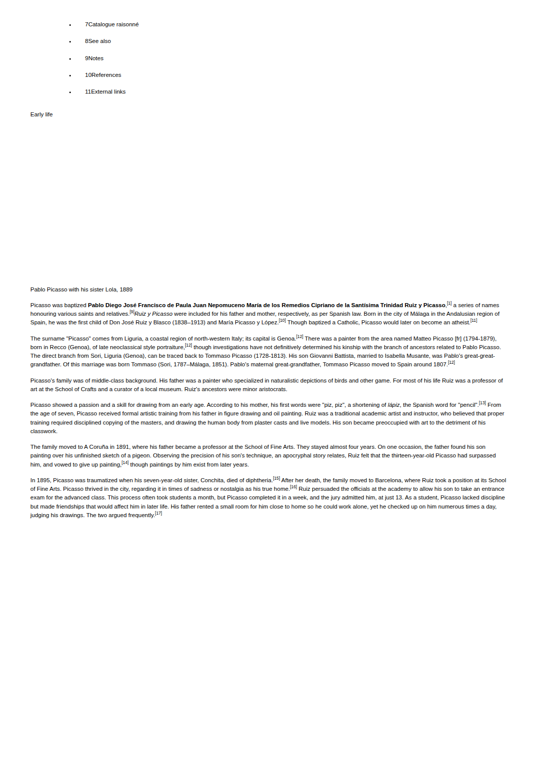7Catalogue raisonné
8See also
9Notes
10References
11External links
Early life
Pablo Picasso with his sister Lola, 1889
Picasso was baptized Pablo Diego José Francisco de Paula Juan Nepomuceno María de los Remedios Cipriano de la Santísima Trinidad Ruiz y Picasso,[1] a series of names honouring various saints and relatives.[9]Ruiz y Picasso were included for his father and mother, respectively, as per Spanish law. Born in the city of Málaga in the Andalusian region of Spain, he was the first child of Don José Ruiz y Blasco (1838–1913) and María Picasso y López.[10] Though baptized a Catholic, Picasso would later on become an atheist.[11]
The surname "Picasso" comes from Liguria, a coastal region of north-western Italy; its capital is Genoa.[12] There was a painter from the area named Matteo Picasso [fr] (1794-1879), born in Recco (Genoa), of late neoclassical style portraiture,[12] though investigations have not definitively determined his kinship with the branch of ancestors related to Pablo Picasso. The direct branch from Sori, Liguria (Genoa), can be traced back to Tommaso Picasso (1728-1813). His son Giovanni Battista, married to Isabella Musante, was Pablo's great-great-grandfather. Of this marriage was born Tommaso (Sori, 1787–Málaga, 1851). Pablo's maternal great-grandfather, Tommaso Picasso moved to Spain around 1807.[12]
Picasso's family was of middle-class background. His father was a painter who specialized in naturalistic depictions of birds and other game. For most of his life Ruiz was a professor of art at the School of Crafts and a curator of a local museum. Ruiz's ancestors were minor aristocrats.
Picasso showed a passion and a skill for drawing from an early age. According to his mother, his first words were "piz, piz", a shortening of lápiz, the Spanish word for "pencil".[13] From the age of seven, Picasso received formal artistic training from his father in figure drawing and oil painting. Ruiz was a traditional academic artist and instructor, who believed that proper training required disciplined copying of the masters, and drawing the human body from plaster casts and live models. His son became preoccupied with art to the detriment of his classwork.
The family moved to A Coruña in 1891, where his father became a professor at the School of Fine Arts. They stayed almost four years. On one occasion, the father found his son painting over his unfinished sketch of a pigeon. Observing the precision of his son's technique, an apocryphal story relates, Ruiz felt that the thirteen-year-old Picasso had surpassed him, and vowed to give up painting,[14] though paintings by him exist from later years.
In 1895, Picasso was traumatized when his seven-year-old sister, Conchita, died of diphtheria.[15] After her death, the family moved to Barcelona, where Ruiz took a position at its School of Fine Arts. Picasso thrived in the city, regarding it in times of sadness or nostalgia as his true home.[16] Ruiz persuaded the officials at the academy to allow his son to take an entrance exam for the advanced class. This process often took students a month, but Picasso completed it in a week, and the jury admitted him, at just 13. As a student, Picasso lacked discipline but made friendships that would affect him in later life. His father rented a small room for him close to home so he could work alone, yet he checked up on him numerous times a day, judging his drawings. The two argued frequently.[17]